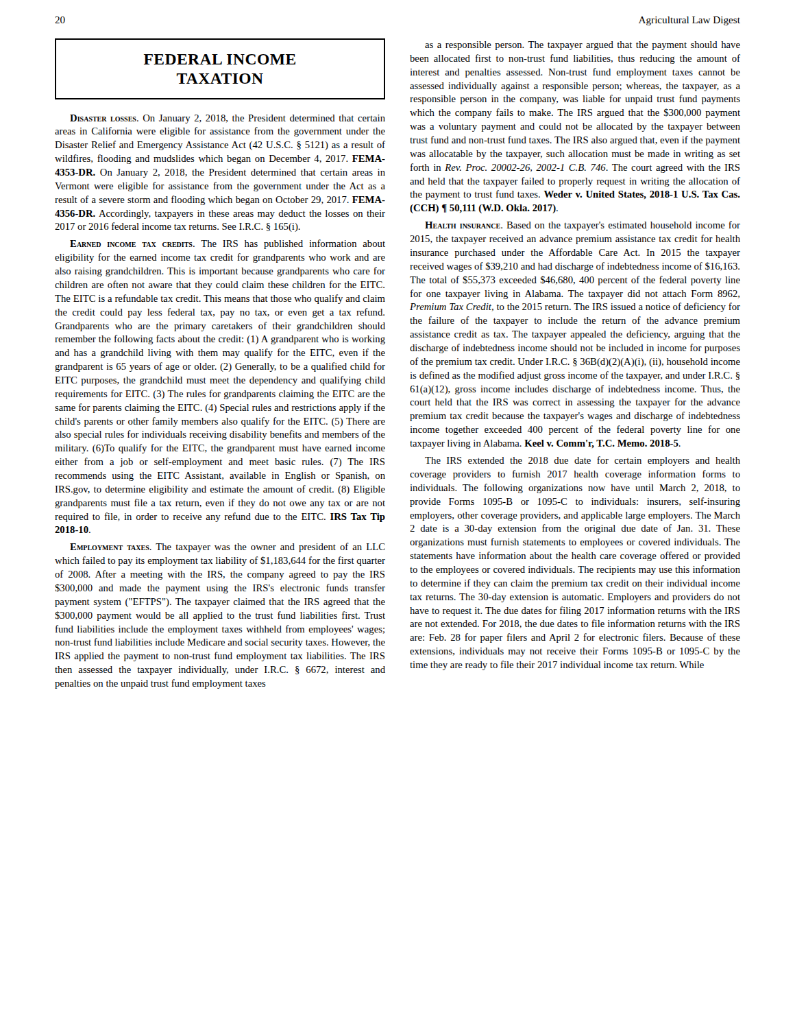20 Agricultural Law Digest
FEDERAL INCOME
TAXATION
Disaster losses. On January 2, 2018, the President determined that certain areas in California were eligible for assistance from the government under the Disaster Relief and Emergency Assistance Act (42 U.S.C. § 5121) as a result of wildfires, flooding and mudslides which began on December 4, 2017. FEMA-4353-DR. On January 2, 2018, the President determined that certain areas in Vermont were eligible for assistance from the government under the Act as a result of a severe storm and flooding which began on October 29, 2017. FEMA-4356-DR. Accordingly, taxpayers in these areas may deduct the losses on their 2017 or 2016 federal income tax returns. See I.R.C. § 165(i).
Earned income tax credits. The IRS has published information about eligibility for the earned income tax credit for grandparents who work and are also raising grandchildren. This is important because grandparents who care for children are often not aware that they could claim these children for the EITC. The EITC is a refundable tax credit. This means that those who qualify and claim the credit could pay less federal tax, pay no tax, or even get a tax refund. Grandparents who are the primary caretakers of their grandchildren should remember the following facts about the credit: (1) A grandparent who is working and has a grandchild living with them may qualify for the EITC, even if the grandparent is 65 years of age or older. (2) Generally, to be a qualified child for EITC purposes, the grandchild must meet the dependency and qualifying child requirements for EITC. (3) The rules for grandparents claiming the EITC are the same for parents claiming the EITC. (4) Special rules and restrictions apply if the child's parents or other family members also qualify for the EITC. (5) There are also special rules for individuals receiving disability benefits and members of the military. (6)To qualify for the EITC, the grandparent must have earned income either from a job or self-employment and meet basic rules. (7) The IRS recommends using the EITC Assistant, available in English or Spanish, on IRS.gov, to determine eligibility and estimate the amount of credit. (8) Eligible grandparents must file a tax return, even if they do not owe any tax or are not required to file, in order to receive any refund due to the EITC. IRS Tax Tip 2018-10.
Employment taxes. The taxpayer was the owner and president of an LLC which failed to pay its employment tax liability of $1,183,644 for the first quarter of 2008. After a meeting with the IRS, the company agreed to pay the IRS $300,000 and made the payment using the IRS's electronic funds transfer payment system ("EFTPS"). The taxpayer claimed that the IRS agreed that the $300,000 payment would be all applied to the trust fund liabilities first. Trust fund liabilities include the employment taxes withheld from employees' wages; non-trust fund liabilities include Medicare and social security taxes. However, the IRS applied the payment to non-trust fund employment tax liabilities. The IRS then assessed the taxpayer individually, under I.R.C. § 6672, interest and penalties on the unpaid trust fund employment taxes
as a responsible person. The taxpayer argued that the payment should have been allocated first to non-trust fund liabilities, thus reducing the amount of interest and penalties assessed. Non-trust fund employment taxes cannot be assessed individually against a responsible person; whereas, the taxpayer, as a responsible person in the company, was liable for unpaid trust fund payments which the company fails to make. The IRS argued that the $300,000 payment was a voluntary payment and could not be allocated by the taxpayer between trust fund and non-trust fund taxes. The IRS also argued that, even if the payment was allocatable by the taxpayer, such allocation must be made in writing as set forth in Rev. Proc. 20002-26, 2002-1 C.B. 746. The court agreed with the IRS and held that the taxpayer failed to properly request in writing the allocation of the payment to trust fund taxes. Weder v. United States, 2018-1 U.S. Tax Cas. (CCH) ¶ 50,111 (W.D. Okla. 2017).
Health insurance. Based on the taxpayer's estimated household income for 2015, the taxpayer received an advance premium assistance tax credit for health insurance purchased under the Affordable Care Act. In 2015 the taxpayer received wages of $39,210 and had discharge of indebtedness income of $16,163. The total of $55,373 exceeded $46,680, 400 percent of the federal poverty line for one taxpayer living in Alabama. The taxpayer did not attach Form 8962, Premium Tax Credit, to the 2015 return. The IRS issued a notice of deficiency for the failure of the taxpayer to include the return of the advance premium assistance credit as tax. The taxpayer appealed the deficiency, arguing that the discharge of indebtedness income should not be included in income for purposes of the premium tax credit. Under I.R.C. § 36B(d)(2)(A)(i), (ii), household income is defined as the modified adjust gross income of the taxpayer, and under I.R.C. § 61(a)(12), gross income includes discharge of indebtedness income. Thus, the court held that the IRS was correct in assessing the taxpayer for the advance premium tax credit because the taxpayer's wages and discharge of indebtedness income together exceeded 400 percent of the federal poverty line for one taxpayer living in Alabama. Keel v. Comm'r, T.C. Memo. 2018-5.
The IRS extended the 2018 due date for certain employers and health coverage providers to furnish 2017 health coverage information forms to individuals. The following organizations now have until March 2, 2018, to provide Forms 1095-B or 1095-C to individuals: insurers, self-insuring employers, other coverage providers, and applicable large employers. The March 2 date is a 30-day extension from the original due date of Jan. 31. These organizations must furnish statements to employees or covered individuals. The statements have information about the health care coverage offered or provided to the employees or covered individuals. The recipients may use this information to determine if they can claim the premium tax credit on their individual income tax returns. The 30-day extension is automatic. Employers and providers do not have to request it. The due dates for filing 2017 information returns with the IRS are not extended. For 2018, the due dates to file information returns with the IRS are: Feb. 28 for paper filers and April 2 for electronic filers. Because of these extensions, individuals may not receive their Forms 1095-B or 1095-C by the time they are ready to file their 2017 individual income tax return. While